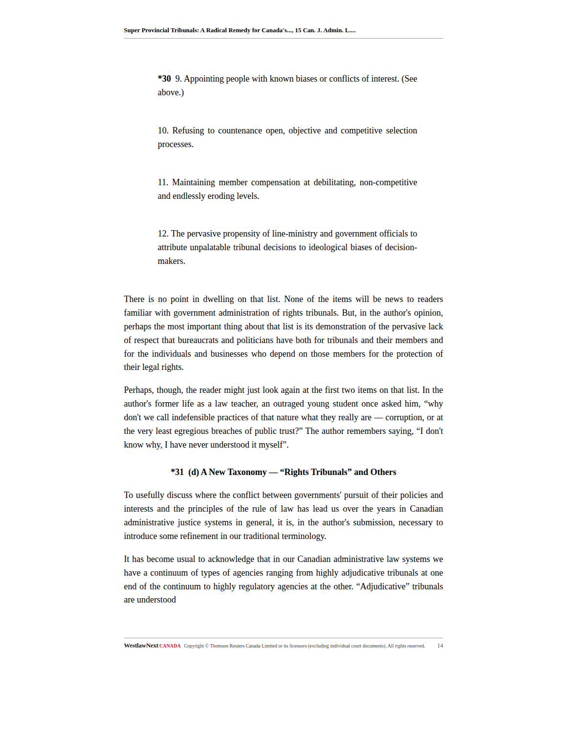Super Provincial Tribunals: A Radical Remedy for Canada's..., 15 Can. J. Admin. L....
*30 9. Appointing people with known biases or conflicts of interest. (See above.)
10. Refusing to countenance open, objective and competitive selection processes.
11. Maintaining member compensation at debilitating, non-competitive and endlessly eroding levels.
12. The pervasive propensity of line-ministry and government officials to attribute unpalatable tribunal decisions to ideological biases of decision-makers.
There is no point in dwelling on that list. None of the items will be news to readers familiar with government administration of rights tribunals. But, in the author's opinion, perhaps the most important thing about that list is its demonstration of the pervasive lack of respect that bureaucrats and politicians have both for tribunals and their members and for the individuals and businesses who depend on those members for the protection of their legal rights.
Perhaps, though, the reader might just look again at the first two items on that list. In the author's former life as a law teacher, an outraged young student once asked him, “why don't we call indefensible practices of that nature what they really are — corruption, or at the very least egregious breaches of public trust?” The author remembers saying, “I don't know why, I have never understood it myself”.
*31 (d) A New Taxonomy — “Rights Tribunals” and Others
To usefully discuss where the conflict between governments' pursuit of their policies and interests and the principles of the rule of law has lead us over the years in Canadian administrative justice systems in general, it is, in the author's submission, necessary to introduce some refinement in our traditional terminology.
It has become usual to acknowledge that in our Canadian administrative law systems we have a continuum of types of agencies ranging from highly adjudicative tribunals at one end of the continuum to highly regulatory agencies at the other. “Adjudicative” tribunals are understood
WestlawNext CANADA Copyright © Thomson Reuters Canada Limited or its licensors (excluding individual court documents). All rights reserved. 14